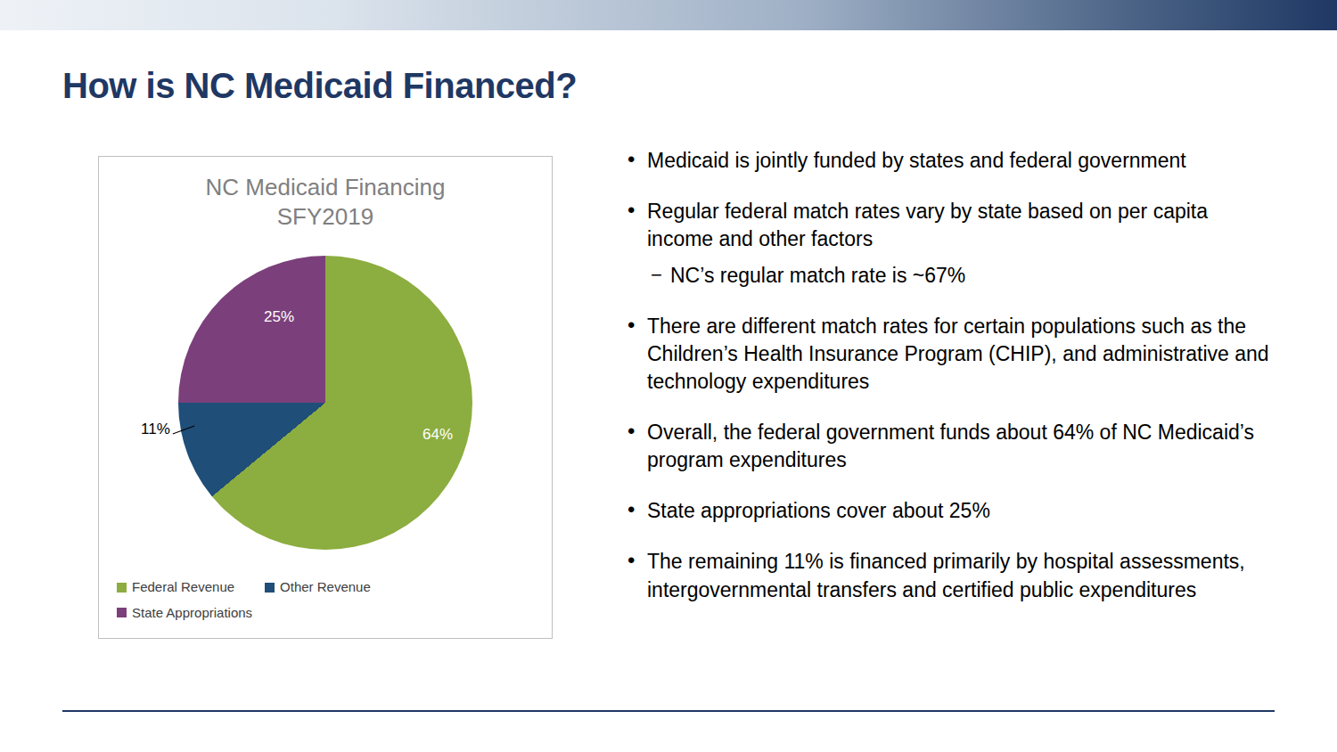How is NC Medicaid Financed?
NC Medicaid Financing
SFY2019
64% 25% 11%
Federal Revenue Other Revenue
State Appropriations
Medicaid is jointly funded by states and federal government
Regular federal match rates vary by state based on per capita income and other factors
NC’s regular match rate is ~67%
There are different match rates for certain populations such as the Children’s Health Insurance Program (CHIP), and administrative and technology expenditures
Overall, the federal government funds about 64% of NC Medicaid’s program expenditures
State appropriations cover about 25%
The remaining 11% is financed primarily by hospital assessments, intergovernmental transfers and certified public expenditures